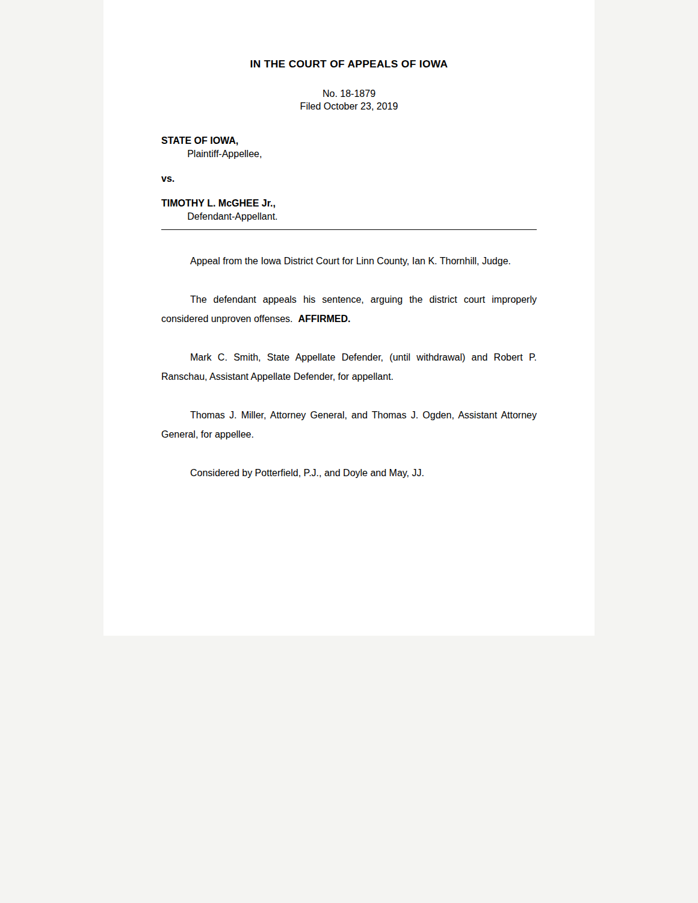IN THE COURT OF APPEALS OF IOWA
No. 18-1879
Filed October 23, 2019
STATE OF IOWA,
Plaintiff-Appellee,
vs.
TIMOTHY L. McGHEE Jr.,
Defendant-Appellant.
Appeal from the Iowa District Court for Linn County, Ian K. Thornhill, Judge.
The defendant appeals his sentence, arguing the district court improperly considered unproven offenses. AFFIRMED.
Mark C. Smith, State Appellate Defender, (until withdrawal) and Robert P. Ranschau, Assistant Appellate Defender, for appellant.
Thomas J. Miller, Attorney General, and Thomas J. Ogden, Assistant Attorney General, for appellee.
Considered by Potterfield, P.J., and Doyle and May, JJ.